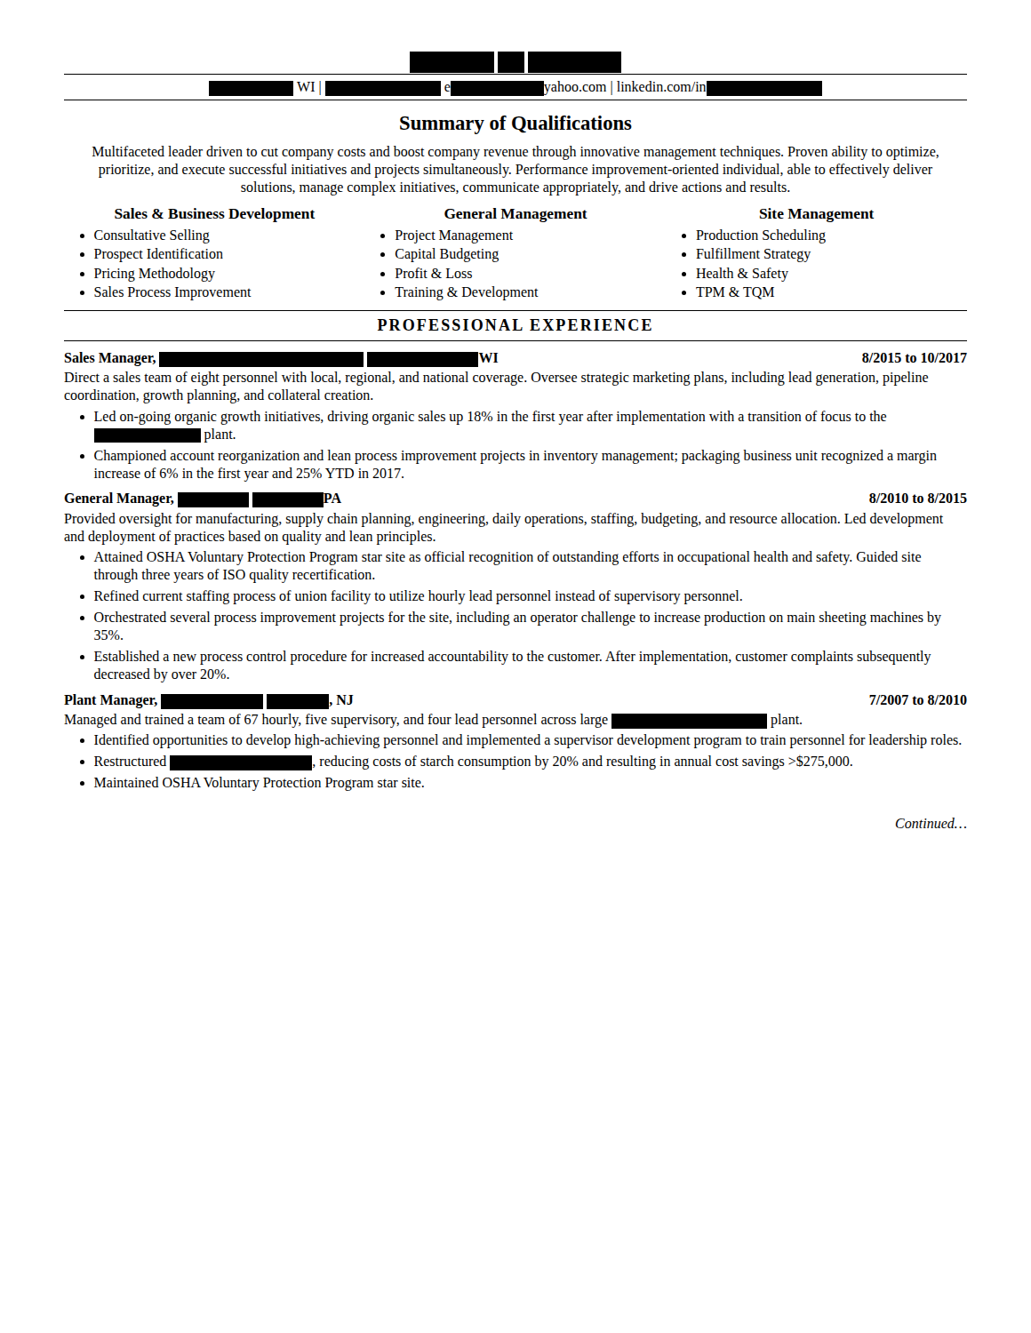WI | e yahoo.com | linkedin.com/in
Summary of Qualifications
Multifaceted leader driven to cut company costs and boost company revenue through innovative management techniques. Proven ability to optimize, prioritize, and execute successful initiatives and projects simultaneously. Performance improvement-oriented individual, able to effectively deliver solutions, manage complex initiatives, communicate appropriately, and drive actions and results.
| Sales & Business Development | General Management | Site Management |
| Consultative Selling Prospect Identification Pricing Methodology Sales Process Improvement | Project Management Capital Budgeting Profit & Loss Training & Development | Production Scheduling Fulfillment Strategy Health & Safety TPM & TQM |
PROFESSIONAL EXPERIENCE
Sales Manager, WI 8/2015 to 10/2017
Direct a sales team of eight personnel with local, regional, and national coverage. Oversee strategic marketing plans, including lead generation, pipeline coordination, growth planning, and collateral creation.
Led on-going organic growth initiatives, driving organic sales up 18% in the first year after implementation with a transition of focus to the plant.
Championed account reorganization and lean process improvement projects in inventory management; packaging business unit recognized a margin increase of 6% in the first year and 25% YTD in 2017.
General Manager, PA 8/2010 to 8/2015
Provided oversight for manufacturing, supply chain planning, engineering, daily operations, staffing, budgeting, and resource allocation. Led development and deployment of practices based on quality and lean principles.
Attained OSHA Voluntary Protection Program star site as official recognition of outstanding efforts in occupational health and safety. Guided site through three years of ISO quality recertification.
Refined current staffing process of union facility to utilize hourly lead personnel instead of supervisory personnel.
Orchestrated several process improvement projects for the site, including an operator challenge to increase production on main sheeting machines by 35%.
Established a new process control procedure for increased accountability to the customer. After implementation, customer complaints subsequently decreased by over 20%.
Plant Manager, , NJ 7/2007 to 8/2010
Managed and trained a team of 67 hourly, five supervisory, and four lead personnel across large plant.
Identified opportunities to develop high-achieving personnel and implemented a supervisor development program to train personnel for leadership roles.
Restructured , reducing costs of starch consumption by 20% and resulting in annual cost savings >$275,000.
Maintained OSHA Voluntary Protection Program star site.
Continued…